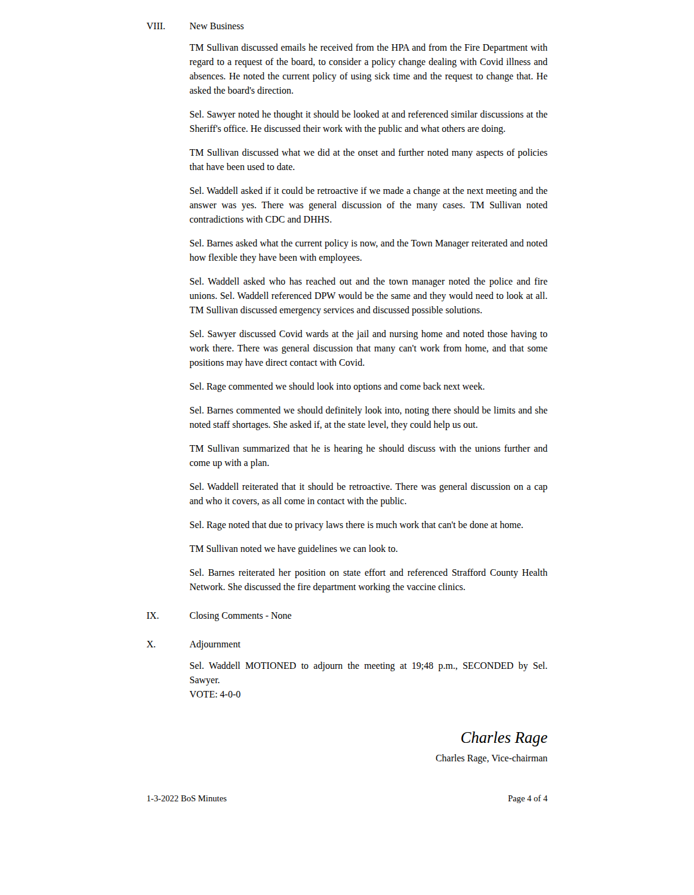VIII. New Business
TM Sullivan discussed emails he received from the HPA and from the Fire Department with regard to a request of the board, to consider a policy change dealing with Covid illness and absences. He noted the current policy of using sick time and the request to change that. He asked the board's direction.
Sel. Sawyer noted he thought it should be looked at and referenced similar discussions at the Sheriff's office. He discussed their work with the public and what others are doing.
TM Sullivan discussed what we did at the onset and further noted many aspects of policies that have been used to date.
Sel. Waddell asked if it could be retroactive if we made a change at the next meeting and the answer was yes. There was general discussion of the many cases. TM Sullivan noted contradictions with CDC and DHHS.
Sel. Barnes asked what the current policy is now, and the Town Manager reiterated and noted how flexible they have been with employees.
Sel. Waddell asked who has reached out and the town manager noted the police and fire unions. Sel. Waddell referenced DPW would be the same and they would need to look at all. TM Sullivan discussed emergency services and discussed possible solutions.
Sel. Sawyer discussed Covid wards at the jail and nursing home and noted those having to work there. There was general discussion that many can't work from home, and that some positions may have direct contact with Covid.
Sel. Rage commented we should look into options and come back next week.
Sel. Barnes commented we should definitely look into, noting there should be limits and she noted staff shortages. She asked if, at the state level, they could help us out.
TM Sullivan summarized that he is hearing he should discuss with the unions further and come up with a plan.
Sel. Waddell reiterated that it should be retroactive. There was general discussion on a cap and who it covers, as all come in contact with the public.
Sel. Rage noted that due to privacy laws there is much work that can't be done at home.
TM Sullivan noted we have guidelines we can look to.
Sel. Barnes reiterated her position on state effort and referenced Strafford County Health Network. She discussed the fire department working the vaccine clinics.
IX. Closing Comments - None
X. Adjournment
Sel. Waddell MOTIONED to adjourn the meeting at 19;48 p.m., SECONDED by Sel. Sawyer.
VOTE: 4-0-0
Charles Rage
Charles Rage, Vice-chairman
1-3-2022 BoS Minutes Page 4 of 4